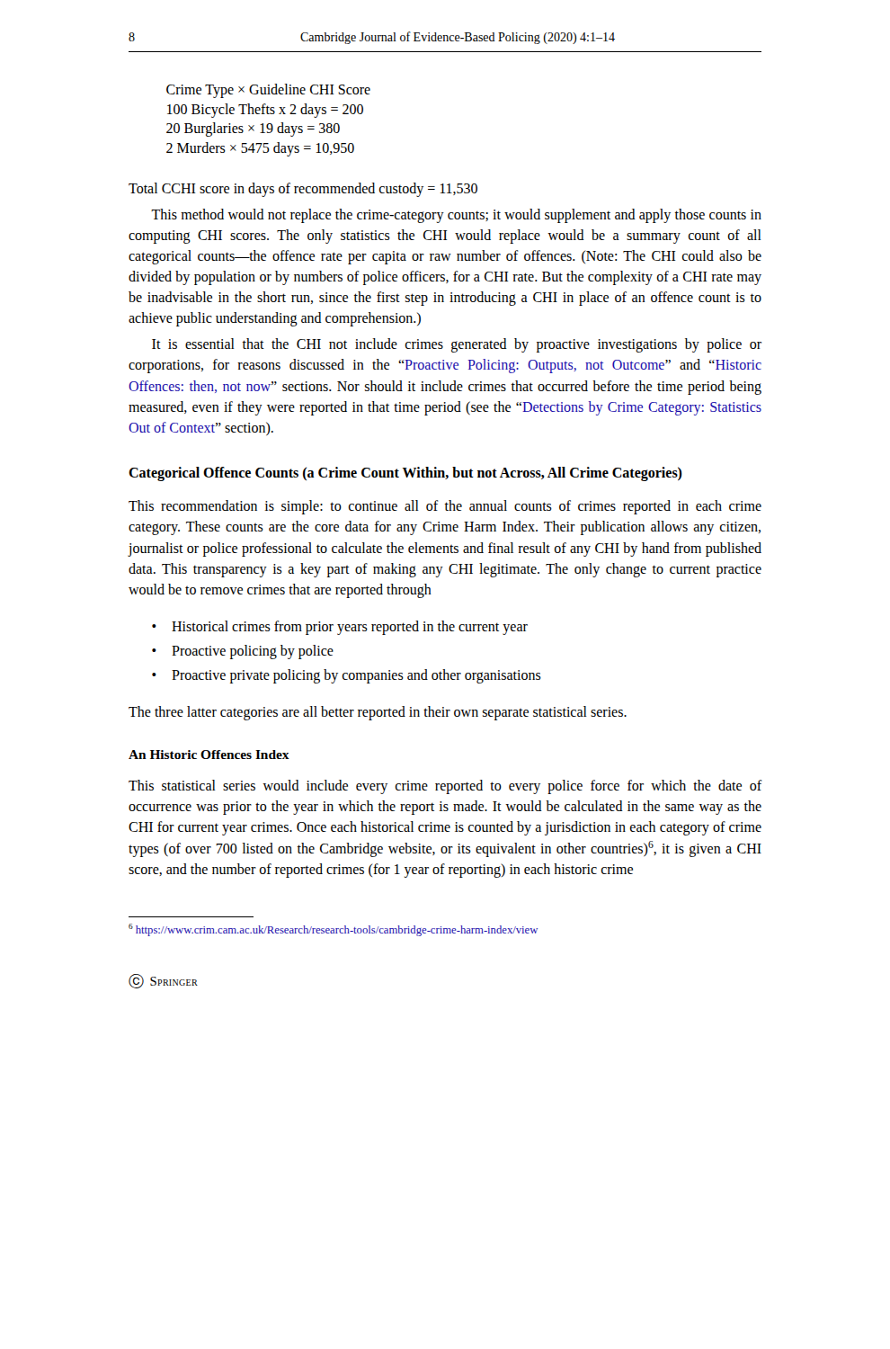8 Cambridge Journal of Evidence-Based Policing (2020) 4:1–14
Crime Type × Guideline CHI Score
100 Bicycle Thefts x 2 days = 200
20 Burglaries × 19 days = 380
2 Murders × 5475 days = 10,950
Total CCHI score in days of recommended custody = 11,530
This method would not replace the crime-category counts; it would supplement and apply those counts in computing CHI scores. The only statistics the CHI would replace would be a summary count of all categorical counts—the offence rate per capita or raw number of offences. (Note: The CHI could also be divided by population or by numbers of police officers, for a CHI rate. But the complexity of a CHI rate may be inadvisable in the short run, since the first step in introducing a CHI in place of an offence count is to achieve public understanding and comprehension.)
It is essential that the CHI not include crimes generated by proactive investigations by police or corporations, for reasons discussed in the “Proactive Policing: Outputs, not Outcome” and “Historic Offences: then, not now” sections. Nor should it include crimes that occurred before the time period being measured, even if they were reported in that time period (see the “Detections by Crime Category: Statistics Out of Context” section).
Categorical Offence Counts (a Crime Count Within, but not Across, All Crime Categories)
This recommendation is simple: to continue all of the annual counts of crimes reported in each crime category. These counts are the core data for any Crime Harm Index. Their publication allows any citizen, journalist or police professional to calculate the elements and final result of any CHI by hand from published data. This transparency is a key part of making any CHI legitimate. The only change to current practice would be to remove crimes that are reported through
Historical crimes from prior years reported in the current year
Proactive policing by police
Proactive private policing by companies and other organisations
The three latter categories are all better reported in their own separate statistical series.
An Historic Offences Index
This statistical series would include every crime reported to every police force for which the date of occurrence was prior to the year in which the report is made. It would be calculated in the same way as the CHI for current year crimes. Once each historical crime is counted by a jurisdiction in each category of crime types (of over 700 listed on the Cambridge website, or its equivalent in other countries)6, it is given a CHI score, and the number of reported crimes (for 1 year of reporting) in each historic crime
6 https://www.crim.cam.ac.uk/Research/research-tools/cambridge-crime-harm-index/view
ⓒ Springer